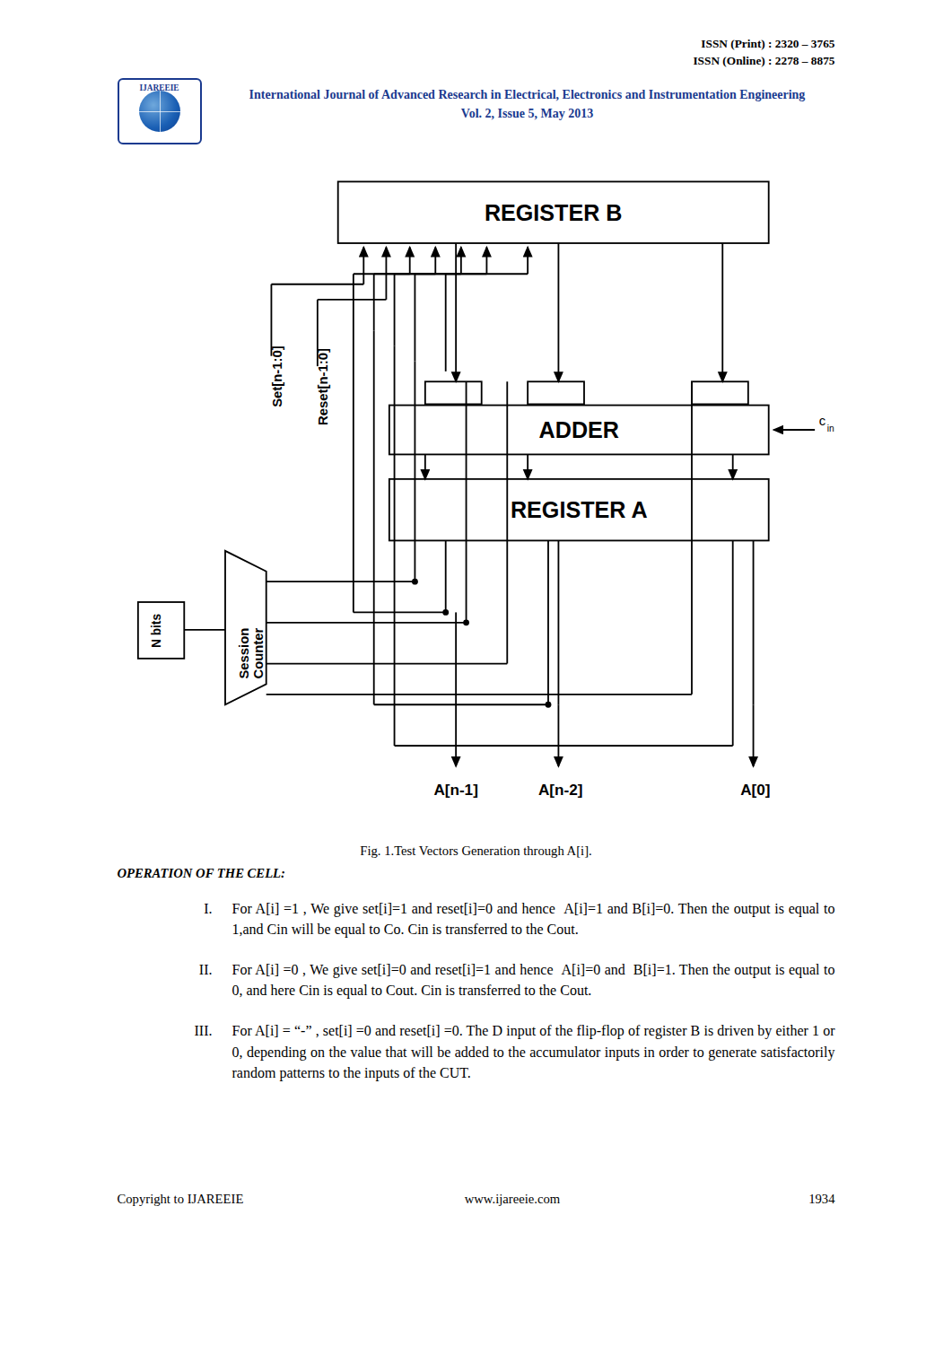ISSN (Print) : 2320 – 3765
ISSN (Online) : 2278 – 8875
IJAREEIE
International Journal of Advanced Research in Electrical, Electronics and Instrumentation Engineering Vol. 2, Issue 5, May 2013
REGISTER B ADDER REGISTER A c in Session Counter N bits Set[n-1:0] Reset[n-1:0] A[n-1] A[n-2] A[0]
Fig. 1.Test Vectors Generation through A[i].
OPERATION OF THE CELL:
For A[i] =1 , We give set[i]=1 and reset[i]=0 and hence A[i]=1 and B[i]=0. Then the output is equal to 1,and Cin will be equal to Co. Cin is transferred to the Cout.
For A[i] =0 , We give set[i]=0 and reset[i]=1 and hence A[i]=0 and B[i]=1. Then the output is equal to 0, and here Cin is equal to Cout. Cin is transferred to the Cout.
For A[i] = “-” , set[i] =0 and reset[i] =0. The D input of the flip-flop of register B is driven by either 1 or 0, depending on the value that will be added to the accumulator inputs in order to generate satisfactorily random patterns to the inputs of the CUT.
Copyright to IJAREEIE
www.ijareeie.com
1934